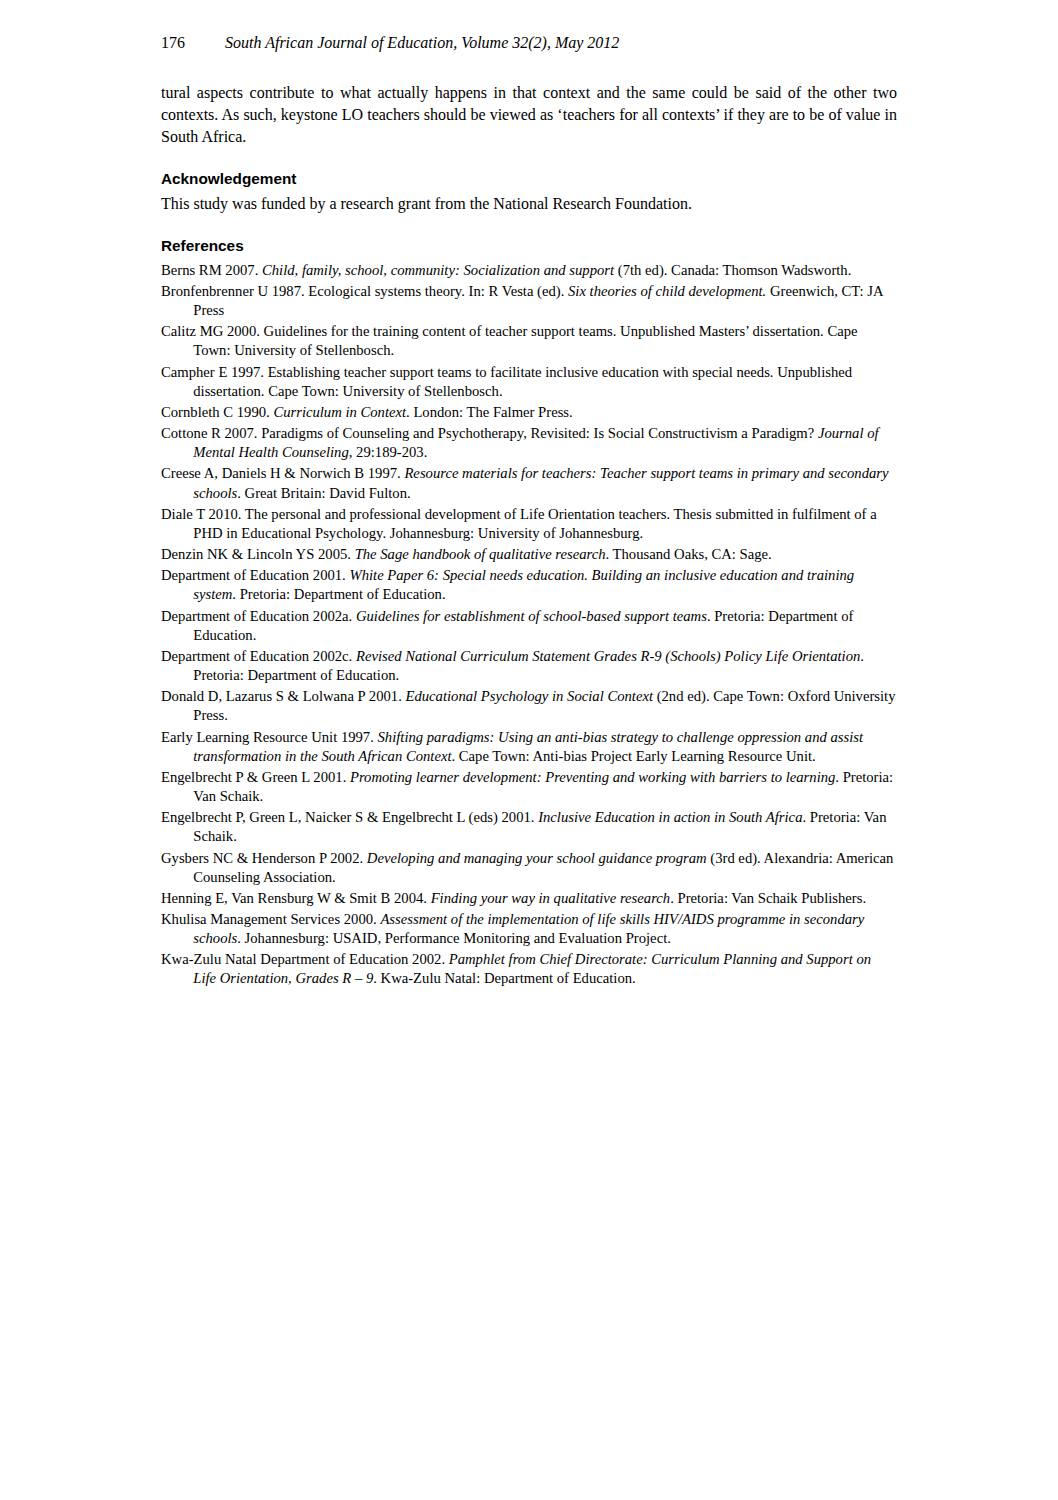176 South African Journal of Education, Volume 32(2), May 2012
tural aspects contribute to what actually happens in that context and the same could be said of the other two contexts. As such, keystone LO teachers should be viewed as ‘teachers for all contexts’ if they are to be of value in South Africa.
Acknowledgement
This study was funded by a research grant from the National Research Foundation.
References
Berns RM 2007. Child, family, school, community: Socialization and support (7th ed). Canada: Thomson Wadsworth.
Bronfenbrenner U 1987. Ecological systems theory. In: R Vesta (ed). Six theories of child development. Greenwich, CT: JA Press
Calitz MG 2000. Guidelines for the training content of teacher support teams. Unpublished Masters’ dissertation. Cape Town: University of Stellenbosch.
Campher E 1997. Establishing teacher support teams to facilitate inclusive education with special needs. Unpublished dissertation. Cape Town: University of Stellenbosch.
Cornbleth C 1990. Curriculum in Context. London: The Falmer Press.
Cottone R 2007. Paradigms of Counseling and Psychotherapy, Revisited: Is Social Constructivism a Paradigm? Journal of Mental Health Counseling, 29:189-203.
Creese A, Daniels H & Norwich B 1997. Resource materials for teachers: Teacher support teams in primary and secondary schools. Great Britain: David Fulton.
Diale T 2010. The personal and professional development of Life Orientation teachers. Thesis submitted in fulfilment of a PHD in Educational Psychology. Johannesburg: University of Johannesburg.
Denzin NK & Lincoln YS 2005. The Sage handbook of qualitative research. Thousand Oaks, CA: Sage.
Department of Education 2001. White Paper 6: Special needs education. Building an inclusive education and training system. Pretoria: Department of Education.
Department of Education 2002a. Guidelines for establishment of school-based support teams. Pretoria: Department of Education.
Department of Education 2002c. Revised National Curriculum Statement Grades R-9 (Schools) Policy Life Orientation. Pretoria: Department of Education.
Donald D, Lazarus S & Lolwana P 2001. Educational Psychology in Social Context (2nd ed). Cape Town: Oxford University Press.
Early Learning Resource Unit 1997. Shifting paradigms: Using an anti-bias strategy to challenge oppression and assist transformation in the South African Context. Cape Town: Anti-bias Project Early Learning Resource Unit.
Engelbrecht P & Green L 2001. Promoting learner development: Preventing and working with barriers to learning. Pretoria: Van Schaik.
Engelbrecht P, Green L, Naicker S & Engelbrecht L (eds) 2001. Inclusive Education in action in South Africa. Pretoria: Van Schaik.
Gysbers NC & Henderson P 2002. Developing and managing your school guidance program (3rd ed). Alexandria: American Counseling Association.
Henning E, Van Rensburg W & Smit B 2004. Finding your way in qualitative research. Pretoria: Van Schaik Publishers.
Khulisa Management Services 2000. Assessment of the implementation of life skills HIV/AIDS programme in secondary schools. Johannesburg: USAID, Performance Monitoring and Evaluation Project.
Kwa-Zulu Natal Department of Education 2002. Pamphlet from Chief Directorate: Curriculum Planning and Support on Life Orientation, Grades R – 9. Kwa-Zulu Natal: Department of Education.